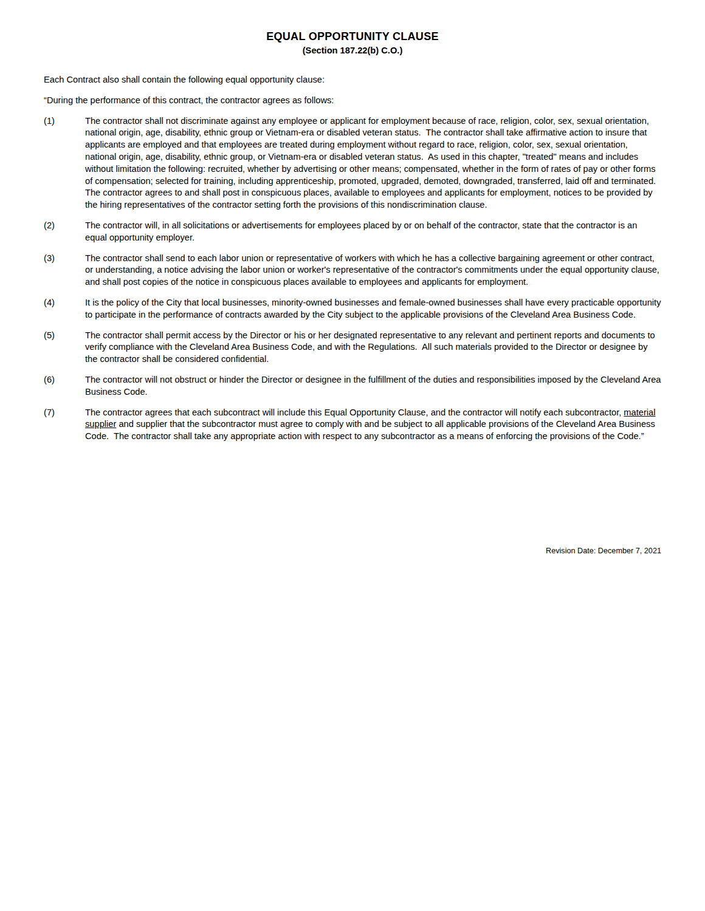EQUAL OPPORTUNITY CLAUSE
(Section 187.22(b) C.O.)
Each Contract also shall contain the following equal opportunity clause:
“During the performance of this contract, the contractor agrees as follows:
(1) The contractor shall not discriminate against any employee or applicant for employment because of race, religion, color, sex, sexual orientation, national origin, age, disability, ethnic group or Vietnam-era or disabled veteran status. The contractor shall take affirmative action to insure that applicants are employed and that employees are treated during employment without regard to race, religion, color, sex, sexual orientation, national origin, age, disability, ethnic group, or Vietnam-era or disabled veteran status. As used in this chapter, "treated" means and includes without limitation the following: recruited, whether by advertising or other means; compensated, whether in the form of rates of pay or other forms of compensation; selected for training, including apprenticeship, promoted, upgraded, demoted, downgraded, transferred, laid off and terminated. The contractor agrees to and shall post in conspicuous places, available to employees and applicants for employment, notices to be provided by the hiring representatives of the contractor setting forth the provisions of this nondiscrimination clause.
(2) The contractor will, in all solicitations or advertisements for employees placed by or on behalf of the contractor, state that the contractor is an equal opportunity employer.
(3) The contractor shall send to each labor union or representative of workers with which he has a collective bargaining agreement or other contract, or understanding, a notice advising the labor union or worker's representative of the contractor's commitments under the equal opportunity clause, and shall post copies of the notice in conspicuous places available to employees and applicants for employment.
(4) It is the policy of the City that local businesses, minority-owned businesses and female-owned businesses shall have every practicable opportunity to participate in the performance of contracts awarded by the City subject to the applicable provisions of the Cleveland Area Business Code.
(5) The contractor shall permit access by the Director or his or her designated representative to any relevant and pertinent reports and documents to verify compliance with the Cleveland Area Business Code, and with the Regulations. All such materials provided to the Director or designee by the contractor shall be considered confidential.
(6) The contractor will not obstruct or hinder the Director or designee in the fulfillment of the duties and responsibilities imposed by the Cleveland Area Business Code.
(7) The contractor agrees that each subcontract will include this Equal Opportunity Clause, and the contractor will notify each subcontractor, material supplier and supplier that the subcontractor must agree to comply with and be subject to all applicable provisions of the Cleveland Area Business Code. The contractor shall take any appropriate action with respect to any subcontractor as a means of enforcing the provisions of the Code.”
Revision Date: December 7, 2021